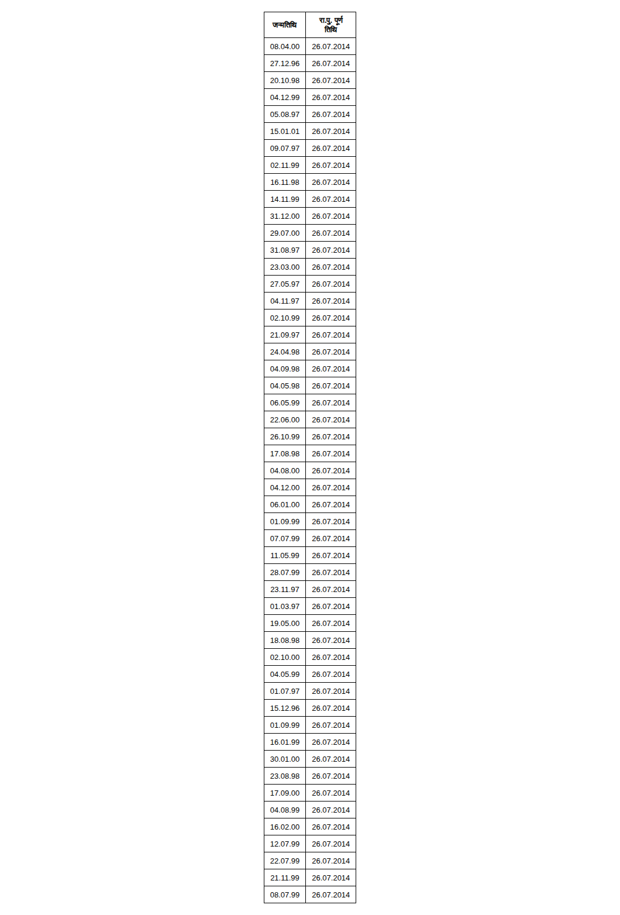| जन्मतिथि | रा.पु. पूर्ण तिथि |
| --- | --- |
| 08.04.00 | 26.07.2014 |
| 27.12.96 | 26.07.2014 |
| 20.10.98 | 26.07.2014 |
| 04.12.99 | 26.07.2014 |
| 05.08.97 | 26.07.2014 |
| 15.01.01 | 26.07.2014 |
| 09.07.97 | 26.07.2014 |
| 02.11.99 | 26.07.2014 |
| 16.11.98 | 26.07.2014 |
| 14.11.99 | 26.07.2014 |
| 31.12.00 | 26.07.2014 |
| 29.07.00 | 26.07.2014 |
| 31.08.97 | 26.07.2014 |
| 23.03.00 | 26.07.2014 |
| 27.05.97 | 26.07.2014 |
| 04.11.97 | 26.07.2014 |
| 02.10.99 | 26.07.2014 |
| 21.09.97 | 26.07.2014 |
| 24.04.98 | 26.07.2014 |
| 04.09.98 | 26.07.2014 |
| 04.05.98 | 26.07.2014 |
| 06.05.99 | 26.07.2014 |
| 22.06.00 | 26.07.2014 |
| 26.10.99 | 26.07.2014 |
| 17.08.98 | 26.07.2014 |
| 04.08.00 | 26.07.2014 |
| 04.12.00 | 26.07.2014 |
| 06.01.00 | 26.07.2014 |
| 01.09.99 | 26.07.2014 |
| 07.07.99 | 26.07.2014 |
| 11.05.99 | 26.07.2014 |
| 28.07.99 | 26.07.2014 |
| 23.11.97 | 26.07.2014 |
| 01.03.97 | 26.07.2014 |
| 19.05.00 | 26.07.2014 |
| 18.08.98 | 26.07.2014 |
| 02.10.00 | 26.07.2014 |
| 04.05.99 | 26.07.2014 |
| 01.07.97 | 26.07.2014 |
| 15.12.96 | 26.07.2014 |
| 01.09.99 | 26.07.2014 |
| 16.01.99 | 26.07.2014 |
| 30.01.00 | 26.07.2014 |
| 23.08.98 | 26.07.2014 |
| 17.09.00 | 26.07.2014 |
| 04.08.99 | 26.07.2014 |
| 16.02.00 | 26.07.2014 |
| 12.07.99 | 26.07.2014 |
| 22.07.99 | 26.07.2014 |
| 21.11.99 | 26.07.2014 |
| 08.07.99 | 26.07.2014 |